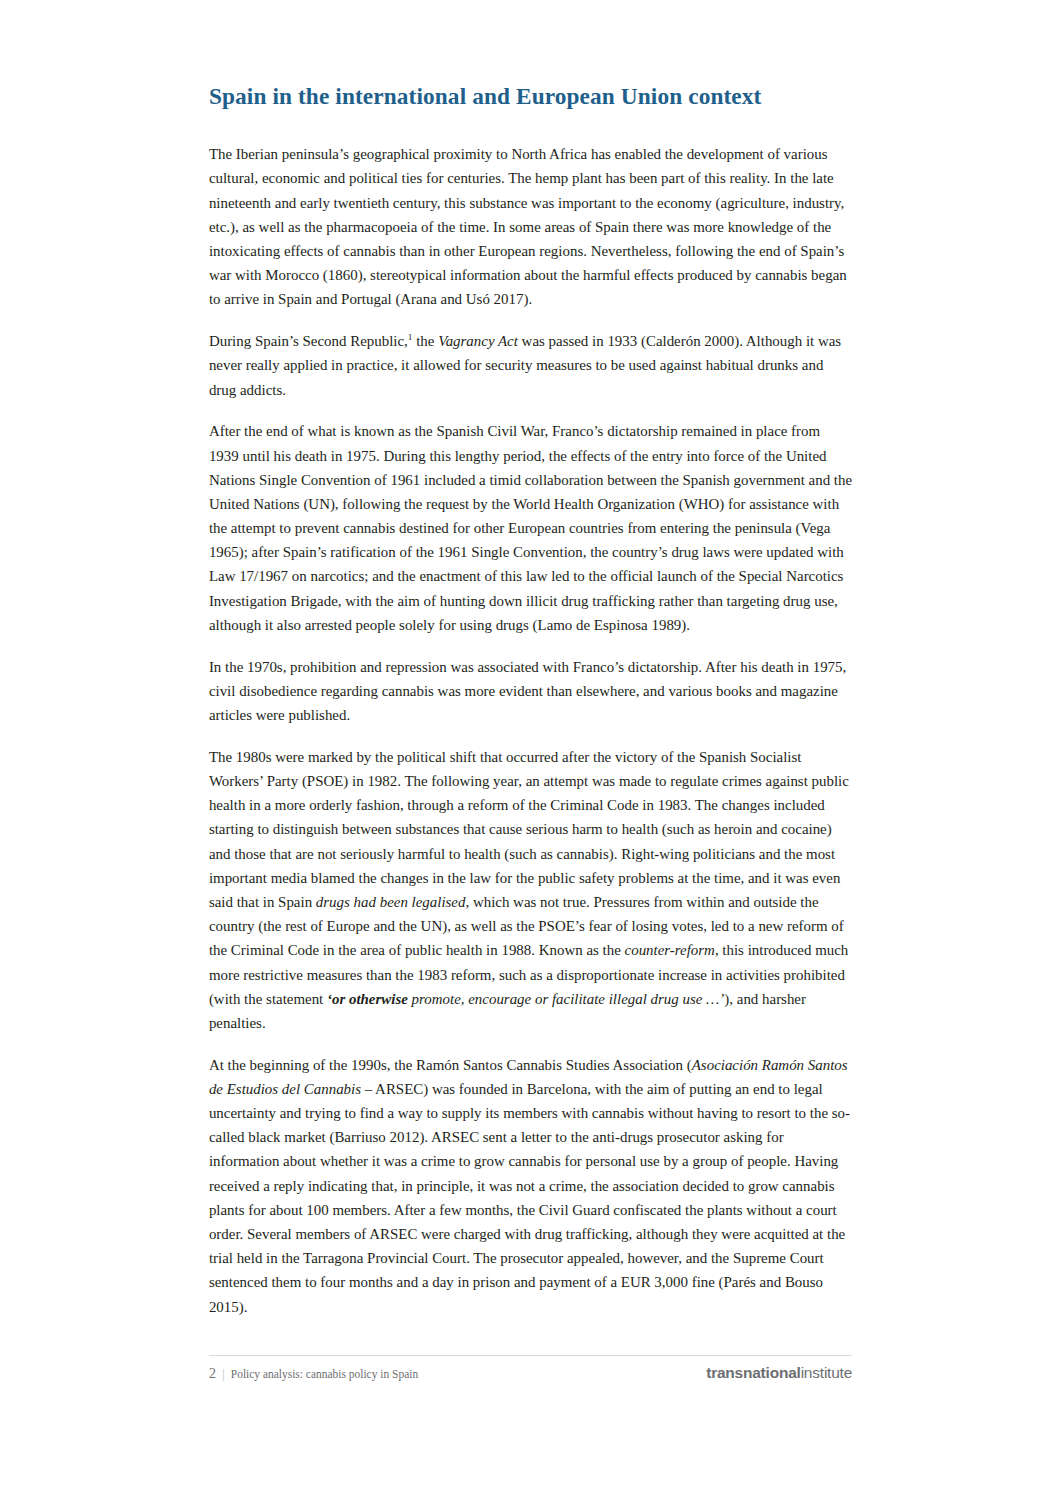Spain in the international and European Union context
The Iberian peninsula’s geographical proximity to North Africa has enabled the development of various cultural, economic and political ties for centuries. The hemp plant has been part of this reality. In the late nineteenth and early twentieth century, this substance was important to the economy (agriculture, industry, etc.), as well as the pharmacopoeia of the time. In some areas of Spain there was more knowledge of the intoxicating effects of cannabis than in other European regions. Nevertheless, following the end of Spain’s war with Morocco (1860), stereotypical information about the harmful effects produced by cannabis began to arrive in Spain and Portugal (Arana and Usó 2017).
During Spain’s Second Republic,1 the Vagrancy Act was passed in 1933 (Calderón 2000). Although it was never really applied in practice, it allowed for security measures to be used against habitual drunks and drug addicts.
After the end of what is known as the Spanish Civil War, Franco’s dictatorship remained in place from 1939 until his death in 1975. During this lengthy period, the effects of the entry into force of the United Nations Single Convention of 1961 included a timid collaboration between the Spanish government and the United Nations (UN), following the request by the World Health Organization (WHO) for assistance with the attempt to prevent cannabis destined for other European countries from entering the peninsula (Vega 1965); after Spain’s ratification of the 1961 Single Convention, the country’s drug laws were updated with Law 17/1967 on narcotics; and the enactment of this law led to the official launch of the Special Narcotics Investigation Brigade, with the aim of hunting down illicit drug trafficking rather than targeting drug use, although it also arrested people solely for using drugs (Lamo de Espinosa 1989).
In the 1970s, prohibition and repression was associated with Franco’s dictatorship. After his death in 1975, civil disobedience regarding cannabis was more evident than elsewhere, and various books and magazine articles were published.
The 1980s were marked by the political shift that occurred after the victory of the Spanish Socialist Workers’ Party (PSOE) in 1982. The following year, an attempt was made to regulate crimes against public health in a more orderly fashion, through a reform of the Criminal Code in 1983. The changes included starting to distinguish between substances that cause serious harm to health (such as heroin and cocaine) and those that are not seriously harmful to health (such as cannabis). Right-wing politicians and the most important media blamed the changes in the law for the public safety problems at the time, and it was even said that in Spain drugs had been legalised, which was not true. Pressures from within and outside the country (the rest of Europe and the UN), as well as the PSOE’s fear of losing votes, led to a new reform of the Criminal Code in the area of public health in 1988. Known as the counter-reform, this introduced much more restrictive measures than the 1983 reform, such as a disproportionate increase in activities prohibited (with the statement ‘or otherwise promote, encourage or facilitate illegal drug use …’), and harsher penalties.
At the beginning of the 1990s, the Ramón Santos Cannabis Studies Association (Asociación Ramón Santos de Estudios del Cannabis – ARSEC) was founded in Barcelona, with the aim of putting an end to legal uncertainty and trying to find a way to supply its members with cannabis without having to resort to the so-called black market (Barriuso 2012). ARSEC sent a letter to the anti-drugs prosecutor asking for information about whether it was a crime to grow cannabis for personal use by a group of people. Having received a reply indicating that, in principle, it was not a crime, the association decided to grow cannabis plants for about 100 members. After a few months, the Civil Guard confiscated the plants without a court order. Several members of ARSEC were charged with drug trafficking, although they were acquitted at the trial held in the Tarragona Provincial Court. The prosecutor appealed, however, and the Supreme Court sentenced them to four months and a day in prison and payment of a EUR 3,000 fine (Parés and Bouso 2015).
2 | Policy analysis: cannabis policy in Spain
transnational institute